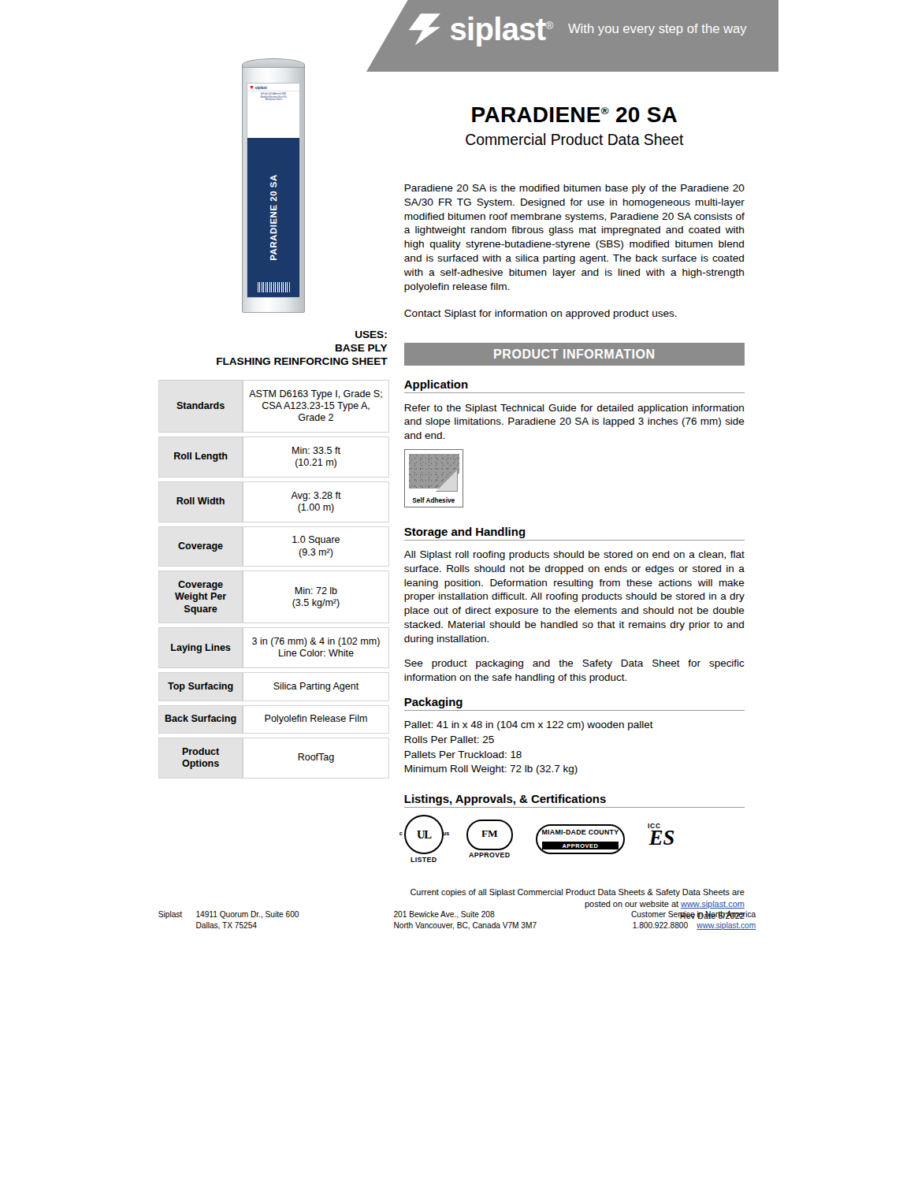siplast®
With you every step of the way
PARADIENE® 20 SA
Commercial Product Data Sheet
Paradiene 20 SA is the modified bitumen base ply of the Paradiene 20 SA/30 FR TG System. Designed for use in homogeneous multi-layer modified bitumen roof membrane systems, Paradiene 20 SA consists of a lightweight random fibrous glass mat impregnated and coated with high quality styrene-butadiene-styrene (SBS) modified bitumen blend and is surfaced with a silica parting agent. The back surface is coated with a self-adhesive bitumen layer and is lined with a high-strength polyolefin release film.
Contact Siplast for information on approved product uses.
siplast
A Fully Self-Adhered SBS
Modified Bitumen Base Ply
Membrane Sheet
PARADIENE 20 SA
USES:
BASE PLY
FLASHING REINFORCING SHEET
| Standards | ASTM D6163 Type I, Grade S; CSA A123.23-15 Type A, Grade 2 |
| Roll Length | Min: 33.5 ft (10.21 m) |
| Roll Width | Avg: 3.28 ft (1.00 m) |
| Coverage | 1.0 Square (9.3 m²) |
| Coverage Weight Per Square | Min: 72 lb (3.5 kg/m²) |
| Laying Lines | 3 in (76 mm) & 4 in (102 mm) Line Color: White |
| Top Surfacing | Silica Parting Agent |
| Back Surfacing | Polyolefin Release Film |
| Product Options | RoofTag |
PRODUCT INFORMATION
Application
Refer to the Siplast Technical Guide for detailed application information and slope limitations. Paradiene 20 SA is lapped 3 inches (76 mm) side and end.
Self Adhesive
Storage and Handling
All Siplast roll roofing products should be stored on end on a clean, flat surface. Rolls should not be dropped on ends or edges or stored in a leaning position. Deformation resulting from these actions will make proper installation difficult. All roofing products should be stored in a dry place out of direct exposure to the elements and should not be double stacked. Material should be handled so that it remains dry prior to and during installation.
See product packaging and the Safety Data Sheet for specific information on the safe handling of this product.
Packaging
Pallet: 41 in x 48 in (104 cm x 122 cm) wooden pallet
Rolls Per Pallet: 25
Pallets Per Truckload: 18
Minimum Roll Weight: 72 lb (32.7 kg)
Listings, Approvals, & Certifications
c UL us
LISTED
FM
APPROVED
MIAMI-DADE COUNTY
APPROVED
ICC ES
Current copies of all Siplast Commercial Product Data Sheets & Safety Data Sheets are posted on our website at www.siplast.com
Rev Date 5/2022
Siplast 14911 Quorum Dr., Suite 600
Dallas, TX 75254
201 Bewicke Ave., Suite 208
North Vancouver, BC, Canada V7M 3M7
Customer Service in North America
1.800.922.8800 www.siplast.com